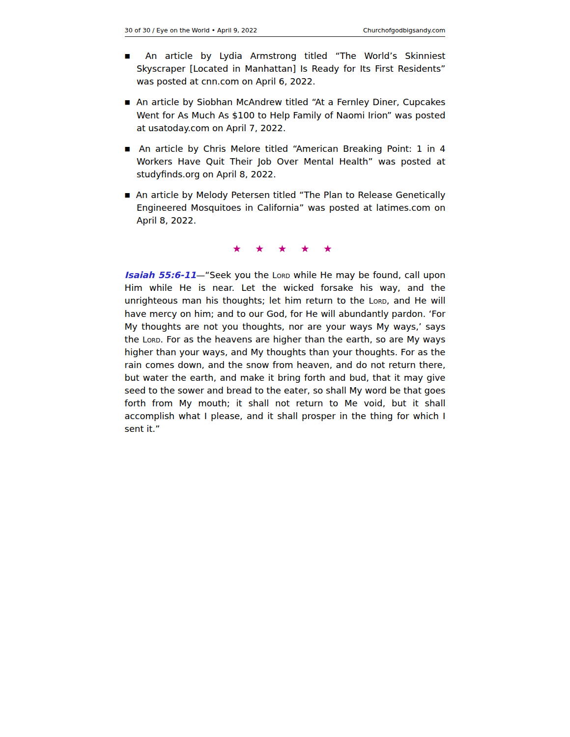30 of 30 / Eye on the World • April 9, 2022
Churchofgodbigsandy.com
■ An article by Lydia Armstrong titled “The World’s Skinniest Skyscraper [Located in Manhattan] Is Ready for Its First Residents” was posted at cnn.com on April 6, 2022.
■ An article by Siobhan McAndrew titled “At a Fernley Diner, Cupcakes Went for As Much As $100 to Help Family of Naomi Irion” was posted at usatoday.com on April 7, 2022.
■ An article by Chris Melore titled “American Breaking Point: 1 in 4 Workers Have Quit Their Job Over Mental Health” was posted at studyfinds.org on April 8, 2022.
■ An article by Melody Petersen titled “The Plan to Release Genetically Engineered Mosquitoes in California” was posted at latimes.com on April 8, 2022.
★ ★ ★ ★ ★
Isaiah 55:6-11—“Seek you the Lord while He may be found, call upon Him while He is near. Let the wicked forsake his way, and the unrighteous man his thoughts; let him return to the Lord, and He will have mercy on him; and to our God, for He will abundantly pardon. ‘For My thoughts are not you thoughts, nor are your ways My ways,’ says the Lord. For as the heavens are higher than the earth, so are My ways higher than your ways, and My thoughts than your thoughts. For as the rain comes down, and the snow from heaven, and do not return there, but water the earth, and make it bring forth and bud, that it may give seed to the sower and bread to the eater, so shall My word be that goes forth from My mouth; it shall not return to Me void, but it shall accomplish what I please, and it shall prosper in the thing for which I sent it.”